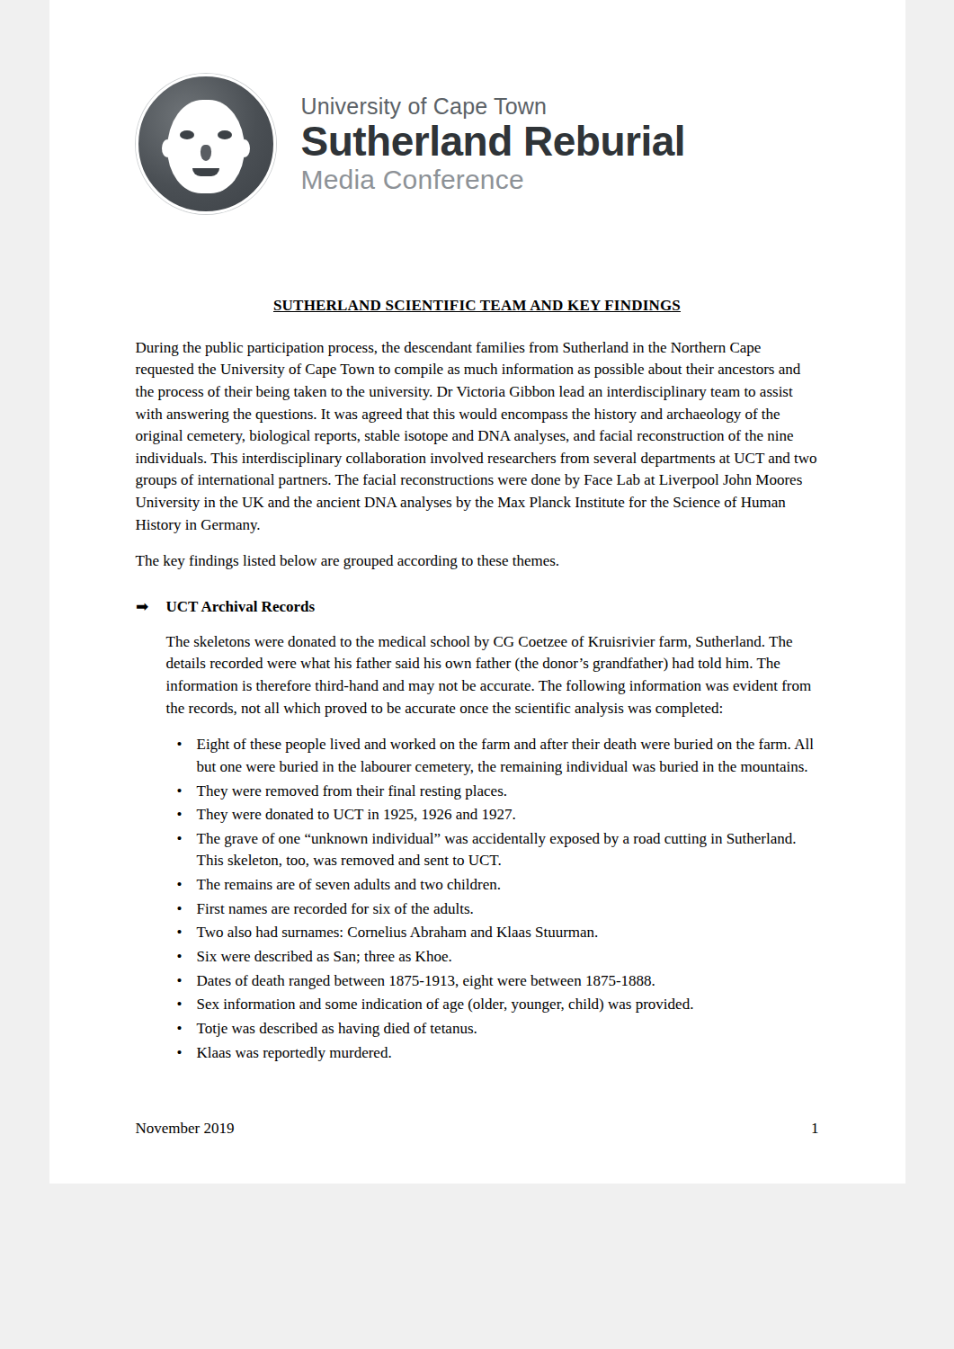University of Cape Town
Sutherland Reburial
Media Conference
SUTHERLAND SCIENTIFIC TEAM AND KEY FINDINGS
During the public participation process, the descendant families from Sutherland in the Northern Cape requested the University of Cape Town to compile as much information as possible about their ancestors and the process of their being taken to the university. Dr Victoria Gibbon lead an interdisciplinary team to assist with answering the questions. It was agreed that this would encompass the history and archaeology of the original cemetery, biological reports, stable isotope and DNA analyses, and facial reconstruction of the nine individuals. This interdisciplinary collaboration involved researchers from several departments at UCT and two groups of international partners. The facial reconstructions were done by Face Lab at Liverpool John Moores University in the UK and the ancient DNA analyses by the Max Planck Institute for the Science of Human History in Germany.
The key findings listed below are grouped according to these themes.
UCT Archival Records
The skeletons were donated to the medical school by CG Coetzee of Kruisrivier farm, Sutherland. The details recorded were what his father said his own father (the donor’s grandfather) had told him. The information is therefore third-hand and may not be accurate. The following information was evident from the records, not all which proved to be accurate once the scientific analysis was completed:
Eight of these people lived and worked on the farm and after their death were buried on the farm. All but one were buried in the labourer cemetery, the remaining individual was buried in the mountains.
They were removed from their final resting places.
They were donated to UCT in 1925, 1926 and 1927.
The grave of one “unknown individual” was accidentally exposed by a road cutting in Sutherland. This skeleton, too, was removed and sent to UCT.
The remains are of seven adults and two children.
First names are recorded for six of the adults.
Two also had surnames: Cornelius Abraham and Klaas Stuurman.
Six were described as San; three as Khoe.
Dates of death ranged between 1875-1913, eight were between 1875-1888.
Sex information and some indication of age (older, younger, child) was provided.
Totje was described as having died of tetanus.
Klaas was reportedly murdered.
November 2019 1